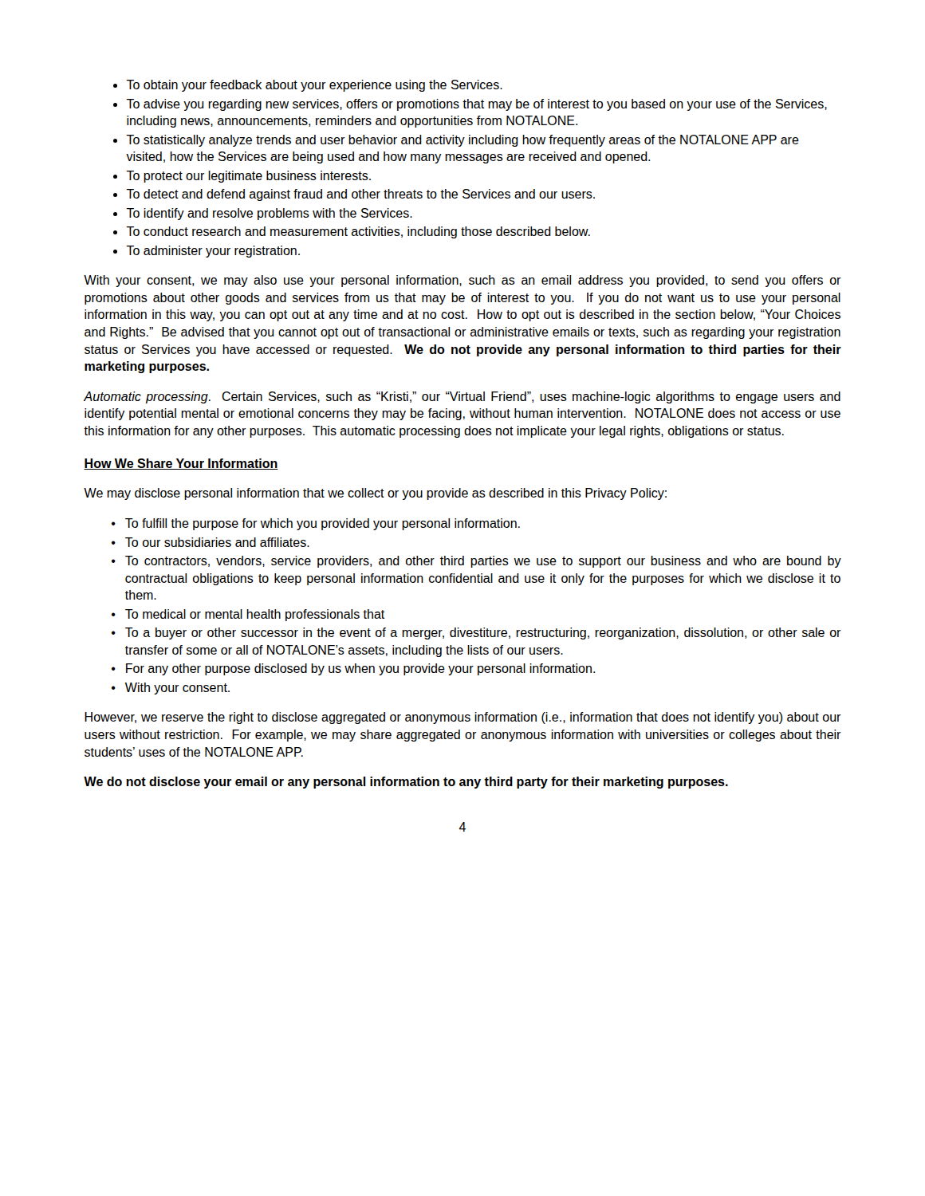To obtain your feedback about your experience using the Services.
To advise you regarding new services, offers or promotions that may be of interest to you based on your use of the Services, including news, announcements, reminders and opportunities from NOTALONE.
To statistically analyze trends and user behavior and activity including how frequently areas of the NOTALONE APP are visited, how the Services are being used and how many messages are received and opened.
To protect our legitimate business interests.
To detect and defend against fraud and other threats to the Services and our users.
To identify and resolve problems with the Services.
To conduct research and measurement activities, including those described below.
To administer your registration.
With your consent, we may also use your personal information, such as an email address you provided, to send you offers or promotions about other goods and services from us that may be of interest to you. If you do not want us to use your personal information in this way, you can opt out at any time and at no cost. How to opt out is described in the section below, “Your Choices and Rights.” Be advised that you cannot opt out of transactional or administrative emails or texts, such as regarding your registration status or Services you have accessed or requested. We do not provide any personal information to third parties for their marketing purposes.
Automatic processing. Certain Services, such as “Kristi,” our “Virtual Friend”, uses machine-logic algorithms to engage users and identify potential mental or emotional concerns they may be facing, without human intervention. NOTALONE does not access or use this information for any other purposes. This automatic processing does not implicate your legal rights, obligations or status.
How We Share Your Information
We may disclose personal information that we collect or you provide as described in this Privacy Policy:
To fulfill the purpose for which you provided your personal information.
To our subsidiaries and affiliates.
To contractors, vendors, service providers, and other third parties we use to support our business and who are bound by contractual obligations to keep personal information confidential and use it only for the purposes for which we disclose it to them.
To medical or mental health professionals that
To a buyer or other successor in the event of a merger, divestiture, restructuring, reorganization, dissolution, or other sale or transfer of some or all of NOTALONE’s assets, including the lists of our users.
For any other purpose disclosed by us when you provide your personal information.
With your consent.
However, we reserve the right to disclose aggregated or anonymous information (i.e., information that does not identify you) about our users without restriction. For example, we may share aggregated or anonymous information with universities or colleges about their students’ uses of the NOTALONE APP.
We do not disclose your email or any personal information to any third party for their marketing purposes.
4